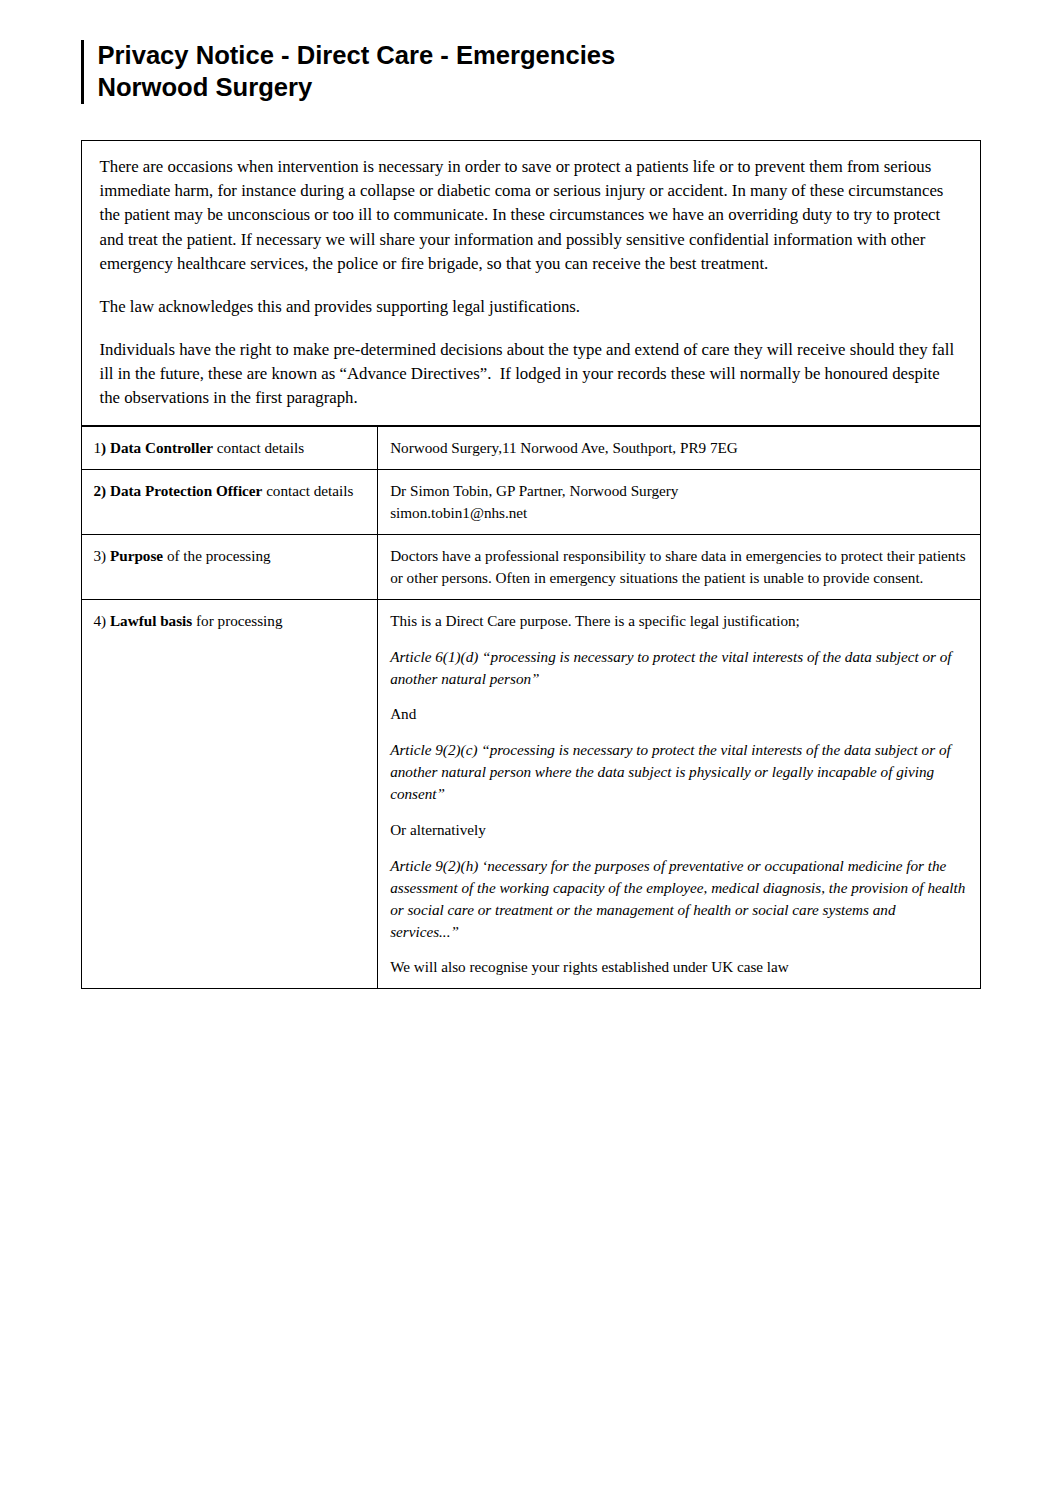Privacy Notice - Direct Care - Emergencies
Norwood Surgery
There are occasions when intervention is necessary in order to save or protect a patients life or to prevent them from serious immediate harm, for instance during a collapse or diabetic coma or serious injury or accident. In many of these circumstances the patient may be unconscious or too ill to communicate. In these circumstances we have an overriding duty to try to protect and treat the patient. If necessary we will share your information and possibly sensitive confidential information with other emergency healthcare services, the police or fire brigade, so that you can receive the best treatment.
The law acknowledges this and provides supporting legal justifications.
Individuals have the right to make pre-determined decisions about the type and extend of care they will receive should they fall ill in the future, these are known as “Advance Directives”. If lodged in your records these will normally be honoured despite the observations in the first paragraph.
| 1 ) Data Controller contact details | Norwood Surgery,11 Norwood Ave, Southport, PR9 7EG |
| 2) Data Protection Officer contact details | Dr Simon Tobin, GP Partner, Norwood Surgery simon.tobin1@nhs.net |
| 3) Purpose of the processing | Doctors have a professional responsibility to share data in emergencies to protect their patients or other persons. Often in emergency situations the patient is unable to provide consent. |
| 4) Lawful basis for processing | This is a Direct Care purpose. There is a specific legal justification; Article 6(1)(d) “processing is necessary to protect the vital interests of the data subject or of another natural person” And Article 9(2)(c) “processing is necessary to protect the vital interests of the data subject or of another natural person where the data subject is physically or legally incapable of giving consent” Or alternatively Article 9(2)(h) ‘necessary for the purposes of preventative or occupational medicine for the assessment of the working capacity of the employee, medical diagnosis, the provision of health or social care or treatment or the management of health or social care systems and services...” We will also recognise your rights established under UK case law |